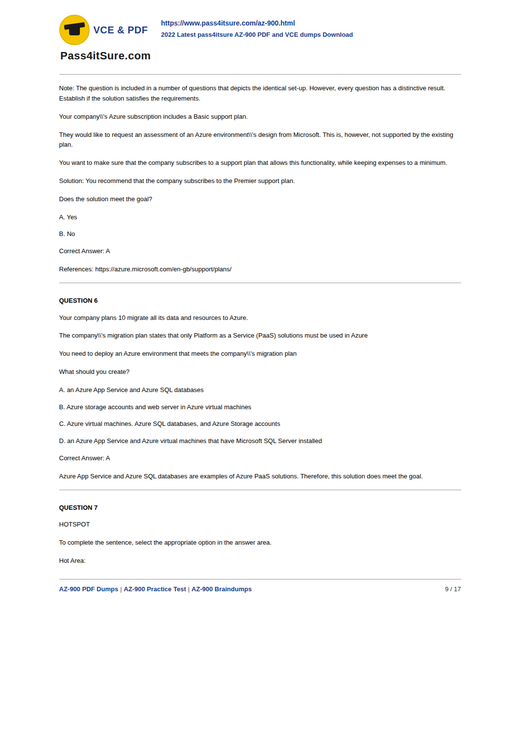VCE & PDF
Pass4itSure.com
https://www.pass4itsure.com/az-900.html
2022 Latest pass4itsure AZ-900 PDF and VCE dumps Download
Note: The question is included in a number of questions that depicts the identical set-up. However, every question has a distinctive result. Establish if the solution satisfies the requirements.
Your company\\'s Azure subscription includes a Basic support plan.
They would like to request an assessment of an Azure environment\\'s design from Microsoft. This is, however, not supported by the existing plan.
You want to make sure that the company subscribes to a support plan that allows this functionality, while keeping expenses to a minimum.
Solution: You recommend that the company subscribes to the Premier support plan.
Does the solution meet the goal?
A. Yes
B. No
Correct Answer: A
References: https://azure.microsoft.com/en-gb/support/plans/
QUESTION 6
Your company plans 10 migrate all its data and resources to Azure.
The company\\'s migration plan states that only Platform as a Service (PaaS) solutions must be used in Azure
You need to deploy an Azure environment that meets the company\\'s migration plan
What should you create?
A. an Azure App Service and Azure SQL databases
B. Azure storage accounts and web server in Azure virtual machines
C. Azure virtual machines. Azure SQL databases, and Azure Storage accounts
D. an Azure App Service and Azure virtual machines that have Microsoft SQL Server installed
Correct Answer: A
Azure App Service and Azure SQL databases are examples of Azure PaaS solutions. Therefore, this solution does meet the goal.
QUESTION 7
HOTSPOT
To complete the sentence, select the appropriate option in the answer area.
Hot Area:
AZ-900 PDF Dumps|AZ-900 Practice Test|AZ-900 Braindumps
9 / 17